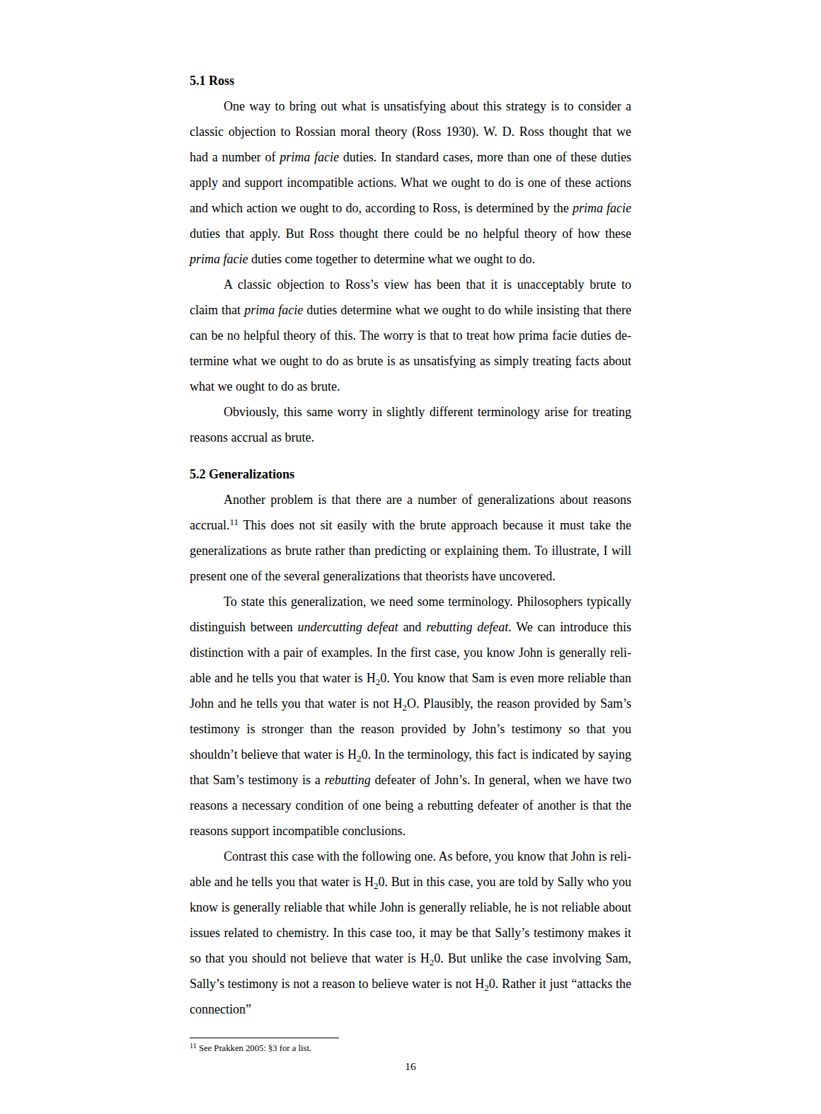5.1 Ross
One way to bring out what is unsatisfying about this strategy is to consider a classic objection to Rossian moral theory (Ross 1930). W. D. Ross thought that we had a number of prima facie duties. In standard cases, more than one of these duties apply and support incompatible actions. What we ought to do is one of these actions and which action we ought to do, according to Ross, is determined by the prima facie duties that apply. But Ross thought there could be no helpful theory of how these prima facie duties come together to determine what we ought to do.
A classic objection to Ross’s view has been that it is unacceptably brute to claim that prima facie duties determine what we ought to do while insisting that there can be no helpful theory of this. The worry is that to treat how prima facie duties determine what we ought to do as brute is as unsatisfying as simply treating facts about what we ought to do as brute.
Obviously, this same worry in slightly different terminology arise for treating reasons accrual as brute.
5.2 Generalizations
Another problem is that there are a number of generalizations about reasons accrual.11 This does not sit easily with the brute approach because it must take the generalizations as brute rather than predicting or explaining them. To illustrate, I will present one of the several generalizations that theorists have uncovered.
To state this generalization, we need some terminology. Philosophers typically distinguish between undercutting defeat and rebutting defeat. We can introduce this distinction with a pair of examples. In the first case, you know John is generally reliable and he tells you that water is H20. You know that Sam is even more reliable than John and he tells you that water is not H2O. Plausibly, the reason provided by Sam’s testimony is stronger than the reason provided by John’s testimony so that you shouldn’t believe that water is H20. In the terminology, this fact is indicated by saying that Sam’s testimony is a rebutting defeater of John’s. In general, when we have two reasons a necessary condition of one being a rebutting defeater of another is that the reasons support incompatible conclusions.
Contrast this case with the following one. As before, you know that John is reliable and he tells you that water is H20. But in this case, you are told by Sally who you know is generally reliable that while John is generally reliable, he is not reliable about issues related to chemistry. In this case too, it may be that Sally’s testimony makes it so that you should not believe that water is H20. But unlike the case involving Sam, Sally’s testimony is not a reason to believe water is not H20. Rather it just “attacks the connection”
11 See Prakken 2005: §3 for a list.
16